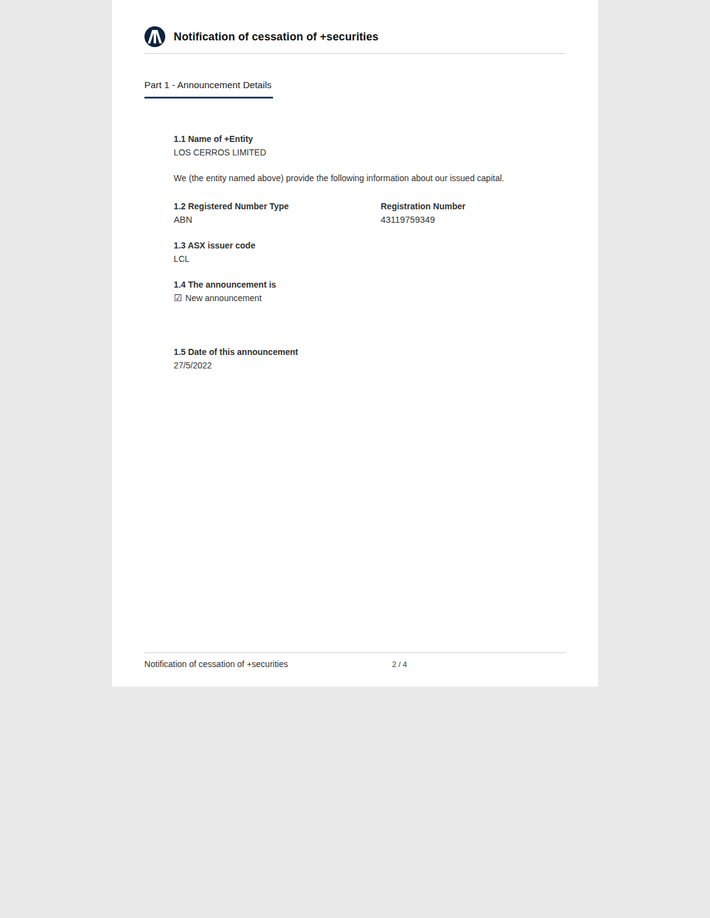Notification of cessation of +securities
Part 1 - Announcement Details
1.1 Name of +Entity
LOS CERROS LIMITED
We (the entity named above) provide the following information about our issued capital.
1.2 Registered Number Type
ABN
Registration Number
43119759349
1.3 ASX issuer code
LCL
1.4 The announcement is
☑ New announcement
1.5 Date of this announcement
27/5/2022
Notification of cessation of +securities
2 / 4